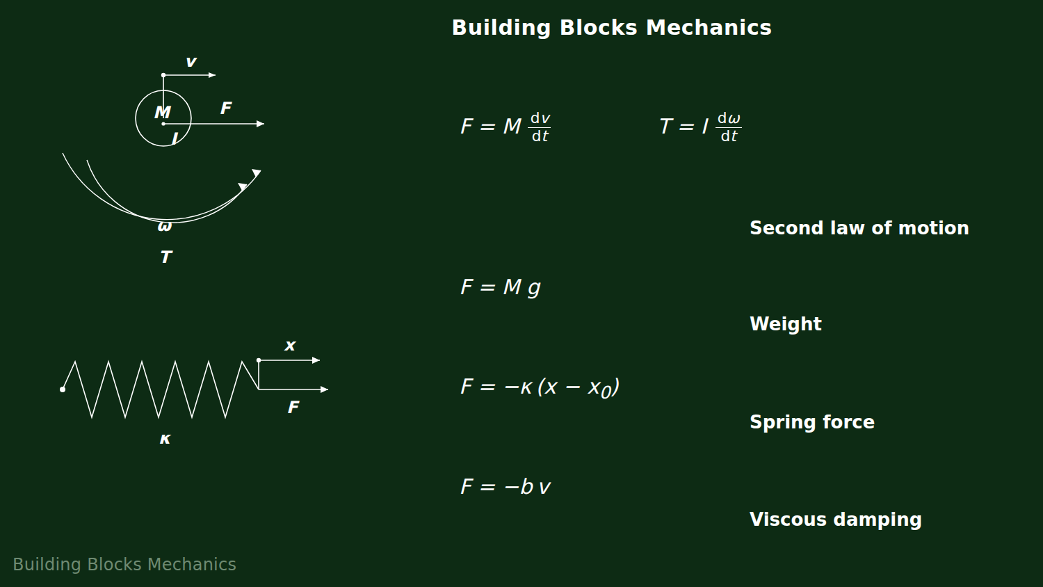Building Blocks Mechanics
M I v F ω T
κ x F
F = M dv dt
T = I dω dt
F = M g
F = −κ (x − x0)
F = −b v
Second law of motion
Weight
Spring force
Viscous damping
Building Blocks Mechanics